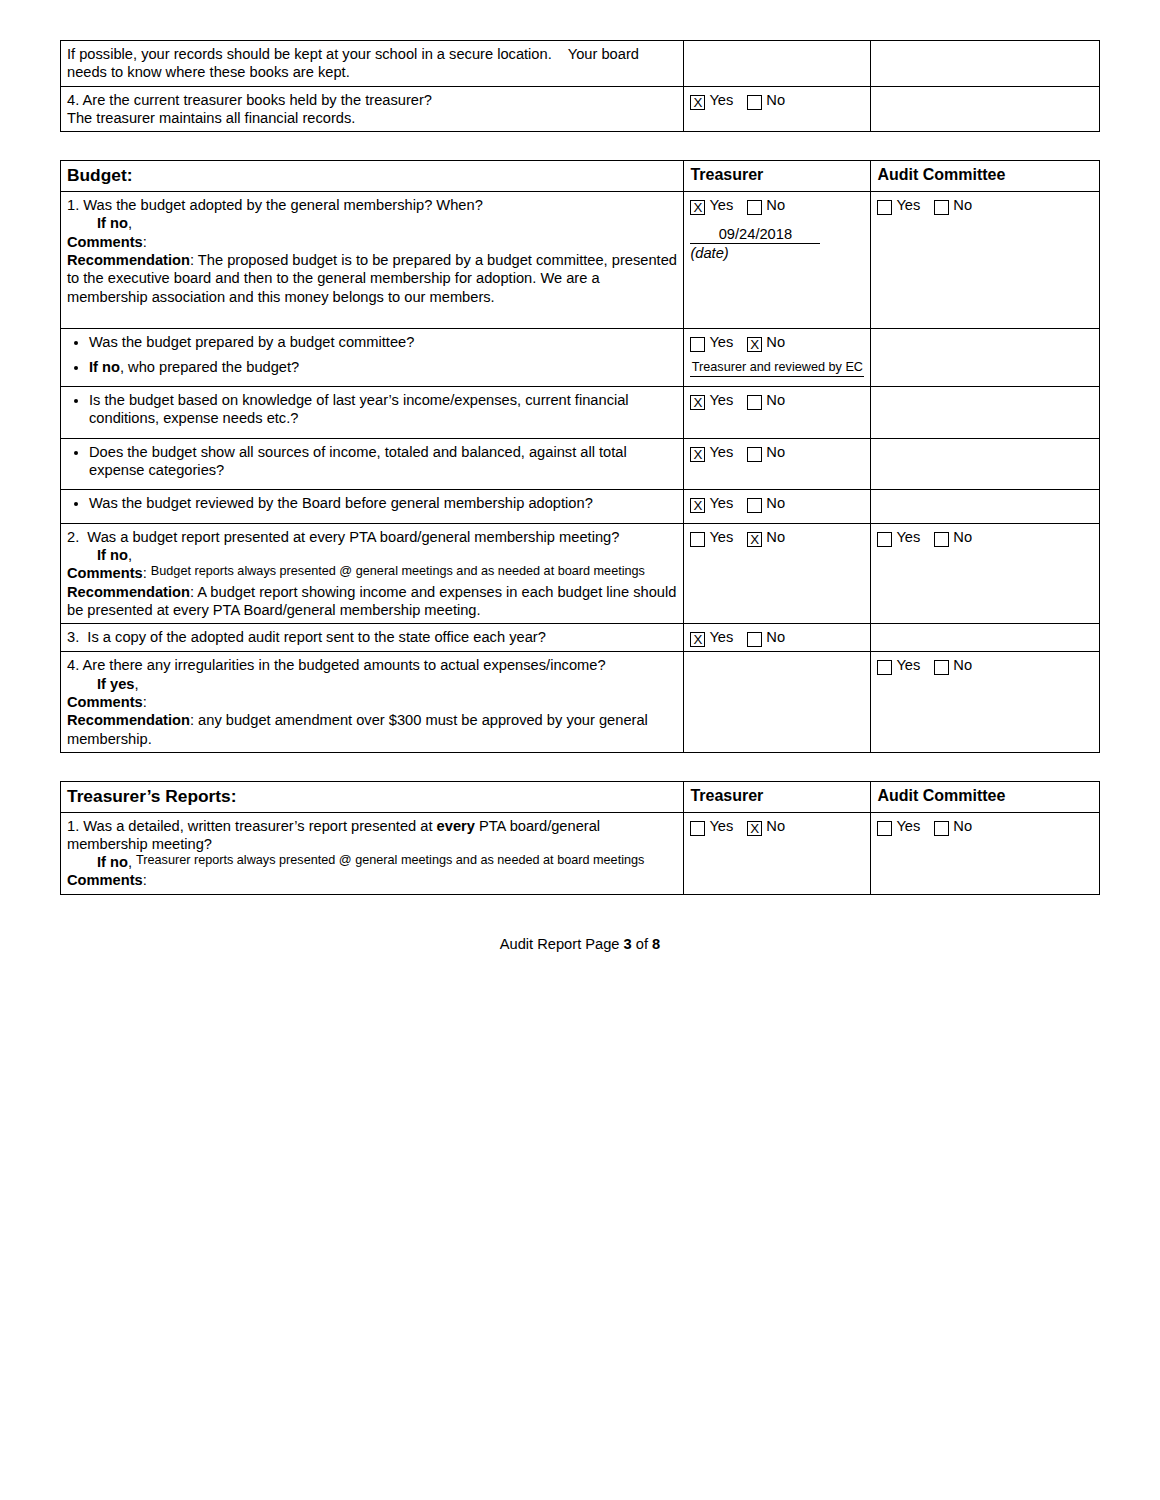| If possible, your records should be kept at your school in a secure location. Your board needs to know where these books are kept. | | |
| 4. Are the current treasurer books held by the treasurer? The treasurer maintains all financial records. | X Yes No | |
| Budget: | Treasurer | Audit Committee |
| 1. Was the budget adopted by the general membership? When? If no , Comments : Recommendation : The proposed budget is to be prepared by a budget committee, presented to the executive board and then to the general membership for adoption. We are a membership association and this money belongs to our members. | X Yes No 09/24/2018 (date) | Yes No |
| Was the budget prepared by a budget committee? If no , who prepared the budget? | Yes X No Treasurer and reviewed by EC | |
| Is the budget based on knowledge of last year’s income/expenses, current financial conditions, expense needs etc.? | X Yes No | |
| Does the budget show all sources of income, totaled and balanced, against all total expense categories? | X Yes No | |
| Was the budget reviewed by the Board before general membership adoption? | X Yes No | |
| 2. Was a budget report presented at every PTA board/general membership meeting? If no , Comments : Budget reports always presented @ general meetings and as needed at board meetings Recommendation : A budget report showing income and expenses in each budget line should be presented at every PTA Board/general membership meeting. | Yes X No | Yes No |
| 3. Is a copy of the adopted audit report sent to the state office each year? | X Yes No | |
| 4. Are there any irregularities in the budgeted amounts to actual expenses/income? If yes , Comments : Recommendation : any budget amendment over $300 must be approved by your general membership. | | Yes No |
| Treasurer’s Reports: | Treasurer | Audit Committee |
| 1. Was a detailed, written treasurer’s report presented at every PTA board/general membership meeting? If no , Treasurer reports always presented @ general meetings and as needed at board meetings Comments : | Yes X No | Yes No |
Audit Report Page 3 of 8